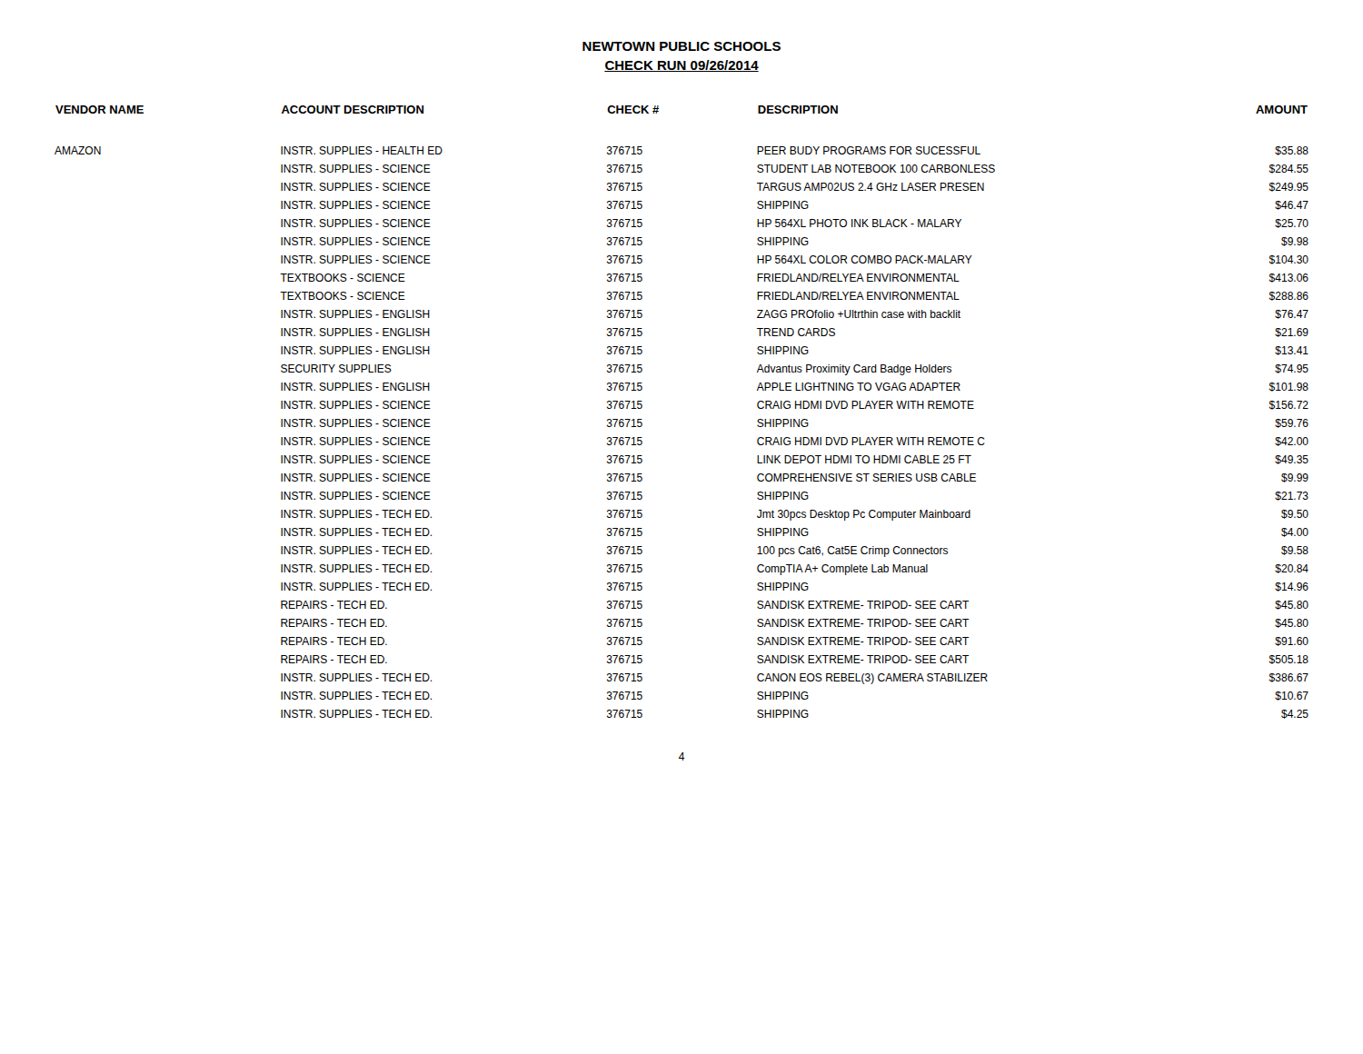NEWTOWN PUBLIC SCHOOLS
CHECK RUN 09/26/2014
| VENDOR NAME | ACCOUNT DESCRIPTION | CHECK # | DESCRIPTION | AMOUNT |
| --- | --- | --- | --- | --- |
| AMAZON | INSTR. SUPPLIES - HEALTH ED | 376715 | PEER BUDY PROGRAMS FOR SUCESSFUL | $35.88 |
| | INSTR. SUPPLIES - SCIENCE | 376715 | STUDENT LAB NOTEBOOK 100 CARBONLESS | $284.55 |
| | INSTR. SUPPLIES - SCIENCE | 376715 | TARGUS AMP02US 2.4 GHz LASER PRESEN | $249.95 |
| | INSTR. SUPPLIES - SCIENCE | 376715 | SHIPPING | $46.47 |
| | INSTR. SUPPLIES - SCIENCE | 376715 | HP 564XL PHOTO INK BLACK - MALARY | $25.70 |
| | INSTR. SUPPLIES - SCIENCE | 376715 | SHIPPING | $9.98 |
| | INSTR. SUPPLIES - SCIENCE | 376715 | HP 564XL COLOR COMBO PACK-MALARY | $104.30 |
| | TEXTBOOKS - SCIENCE | 376715 | FRIEDLAND/RELYEA ENVIRONMENTAL | $413.06 |
| | TEXTBOOKS - SCIENCE | 376715 | FRIEDLAND/RELYEA ENVIRONMENTAL | $288.86 |
| | INSTR. SUPPLIES - ENGLISH | 376715 | ZAGG PROfolio +Ultrthin case with backlit | $76.47 |
| | INSTR. SUPPLIES - ENGLISH | 376715 | TREND CARDS | $21.69 |
| | INSTR. SUPPLIES - ENGLISH | 376715 | SHIPPING | $13.41 |
| | SECURITY SUPPLIES | 376715 | Advantus Proximity Card Badge Holders | $74.95 |
| | INSTR. SUPPLIES - ENGLISH | 376715 | APPLE LIGHTNING TO VGAG ADAPTER | $101.98 |
| | INSTR. SUPPLIES - SCIENCE | 376715 | CRAIG HDMI DVD PLAYER WITH REMOTE | $156.72 |
| | INSTR. SUPPLIES - SCIENCE | 376715 | SHIPPING | $59.76 |
| | INSTR. SUPPLIES - SCIENCE | 376715 | CRAIG HDMI DVD PLAYER WITH REMOTE C | $42.00 |
| | INSTR. SUPPLIES - SCIENCE | 376715 | LINK DEPOT HDMI TO HDMI CABLE 25 FT | $49.35 |
| | INSTR. SUPPLIES - SCIENCE | 376715 | COMPREHENSIVE ST SERIES USB CABLE | $9.99 |
| | INSTR. SUPPLIES - SCIENCE | 376715 | SHIPPING | $21.73 |
| | INSTR. SUPPLIES - TECH ED. | 376715 | Jmt 30pcs Desktop Pc Computer Mainboard | $9.50 |
| | INSTR. SUPPLIES - TECH ED. | 376715 | SHIPPING | $4.00 |
| | INSTR. SUPPLIES - TECH ED. | 376715 | 100 pcs Cat6, Cat5E Crimp Connectors | $9.58 |
| | INSTR. SUPPLIES - TECH ED. | 376715 | CompTIA A+ Complete Lab Manual | $20.84 |
| | INSTR. SUPPLIES - TECH ED. | 376715 | SHIPPING | $14.96 |
| | REPAIRS - TECH ED. | 376715 | SANDISK EXTREME- TRIPOD- SEE CART | $45.80 |
| | REPAIRS - TECH ED. | 376715 | SANDISK EXTREME- TRIPOD- SEE CART | $45.80 |
| | REPAIRS - TECH ED. | 376715 | SANDISK EXTREME- TRIPOD- SEE CART | $91.60 |
| | REPAIRS - TECH ED. | 376715 | SANDISK EXTREME- TRIPOD- SEE CART | $505.18 |
| | INSTR. SUPPLIES - TECH ED. | 376715 | CANON EOS REBEL(3) CAMERA STABILIZER | $386.67 |
| | INSTR. SUPPLIES - TECH ED. | 376715 | SHIPPING | $10.67 |
| | INSTR. SUPPLIES - TECH ED. | 376715 | SHIPPING | $4.25 |
4